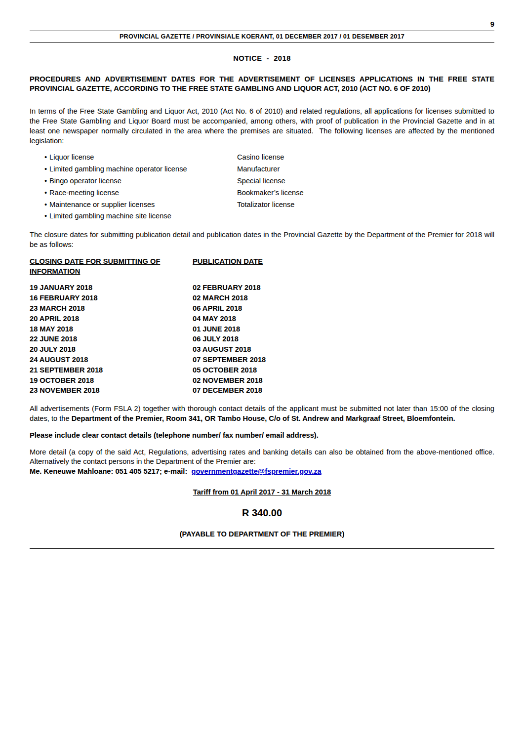9
PROVINCIAL GAZETTE / PROVINSIALE KOERANT, 01 DECEMBER 2017 / 01 DESEMBER 2017
NOTICE - 2018
PROCEDURES AND ADVERTISEMENT DATES FOR THE ADVERTISEMENT OF LICENSES APPLICATIONS IN THE FREE STATE PROVINCIAL GAZETTE, ACCORDING TO THE FREE STATE GAMBLING AND LIQUOR ACT, 2010 (ACT NO. 6 OF 2010)
In terms of the Free State Gambling and Liquor Act, 2010 (Act No. 6 of 2010) and related regulations, all applications for licenses submitted to the Free State Gambling and Liquor Board must be accompanied, among others, with proof of publication in the Provincial Gazette and in at least one newspaper normally circulated in the area where the premises are situated. The following licenses are affected by the mentioned legislation:
•Liquor license Casino license
•Limited gambling machine operator license Manufacturer
•Bingo operator license Special license
•Race-meeting license Bookmaker’s license
•Maintenance or supplier licenses Totalizator license
•Limited gambling machine site license
The closure dates for submitting publication detail and publication dates in the Provincial Gazette by the Department of the Premier for 2018 will be as follows:
| CLOSING DATE FOR SUBMITTING OF INFORMATION | PUBLICATION DATE |
| --- | --- |
| 19 JANUARY 2018 | 02 FEBRUARY 2018 |
| 16 FEBRUARY 2018 | 02 MARCH 2018 |
| 23 MARCH 2018 | 06 APRIL 2018 |
| 20 APRIL 2018 | 04 MAY 2018 |
| 18 MAY 2018 | 01 JUNE 2018 |
| 22 JUNE 2018 | 06 JULY 2018 |
| 20 JULY 2018 | 03 AUGUST 2018 |
| 24 AUGUST 2018 | 07 SEPTEMBER 2018 |
| 21 SEPTEMBER 2018 | 05 OCTOBER 2018 |
| 19 OCTOBER 2018 | 02 NOVEMBER 2018 |
| 23 NOVEMBER 2018 | 07 DECEMBER 2018 |
All advertisements (Form FSLA 2) together with thorough contact details of the applicant must be submitted not later than 15:00 of the closing dates, to the Department of the Premier, Room 341, OR Tambo House, C/o of St. Andrew and Markgraaf Street, Bloemfontein.
Please include clear contact details (telephone number/ fax number/ email address).
More detail (a copy of the said Act, Regulations, advertising rates and banking details can also be obtained from the above-mentioned office. Alternatively the contact persons in the Department of the Premier are:
Me. Keneuwe Mahloane: 051 405 5217; e-mail: governmentgazette@fspremier.gov.za
Tariff from 01 April 2017 - 31 March 2018
R 340.00
(PAYABLE TO DEPARTMENT OF THE PREMIER)